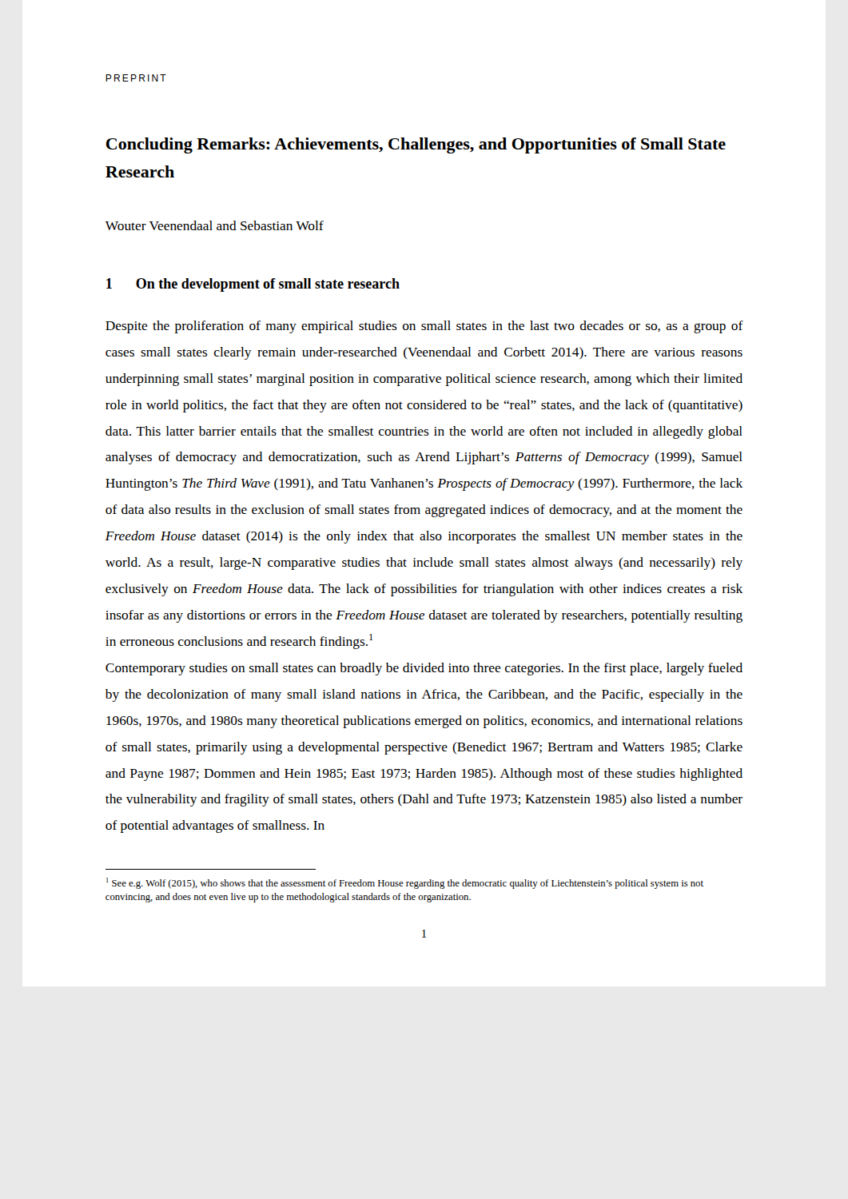PREPRINT
Concluding Remarks: Achievements, Challenges, and Opportunities of Small State Research
Wouter Veenendaal and Sebastian Wolf
1 On the development of small state research
Despite the proliferation of many empirical studies on small states in the last two decades or so, as a group of cases small states clearly remain under-researched (Veenendaal and Corbett 2014). There are various reasons underpinning small states’ marginal position in comparative political science research, among which their limited role in world politics, the fact that they are often not considered to be “real” states, and the lack of (quantitative) data. This latter barrier entails that the smallest countries in the world are often not included in allegedly global analyses of democracy and democratization, such as Arend Lijphart’s Patterns of Democracy (1999), Samuel Huntington’s The Third Wave (1991), and Tatu Vanhanen’s Prospects of Democracy (1997). Furthermore, the lack of data also results in the exclusion of small states from aggregated indices of democracy, and at the moment the Freedom House dataset (2014) is the only index that also incorporates the smallest UN member states in the world. As a result, large-N comparative studies that include small states almost always (and necessarily) rely exclusively on Freedom House data. The lack of possibilities for triangulation with other indices creates a risk insofar as any distortions or errors in the Freedom House dataset are tolerated by researchers, potentially resulting in erroneous conclusions and research findings.1
Contemporary studies on small states can broadly be divided into three categories. In the first place, largely fueled by the decolonization of many small island nations in Africa, the Caribbean, and the Pacific, especially in the 1960s, 1970s, and 1980s many theoretical publications emerged on politics, economics, and international relations of small states, primarily using a developmental perspective (Benedict 1967; Bertram and Watters 1985; Clarke and Payne 1987; Dommen and Hein 1985; East 1973; Harden 1985). Although most of these studies highlighted the vulnerability and fragility of small states, others (Dahl and Tufte 1973; Katzenstein 1985) also listed a number of potential advantages of smallness. In
1 See e.g. Wolf (2015), who shows that the assessment of Freedom House regarding the democratic quality of Liechtenstein’s political system is not convincing, and does not even live up to the methodological standards of the organization.
1